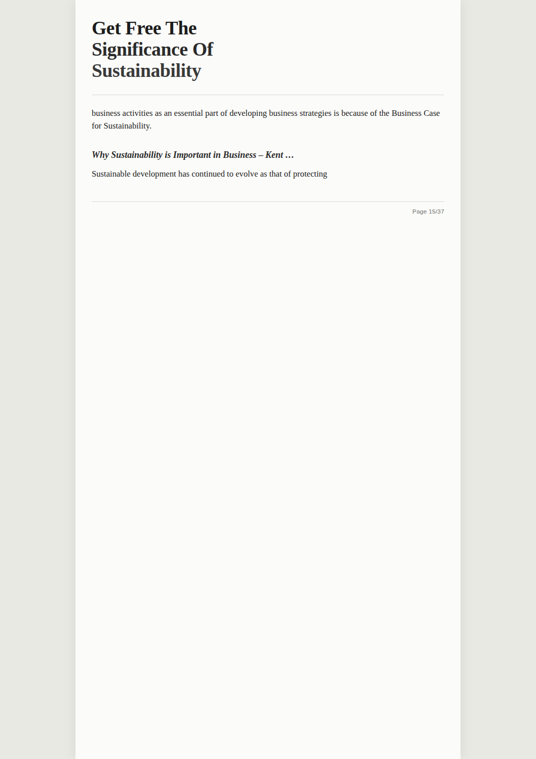Get Free The Significance Of Sustainability
business activities as an essential part of developing business strategies is because of the Business Case for Sustainability.
Why Sustainability is Important in Business – Kent ...
Sustainable development has continued to evolve as that of protecting
Page 15/37